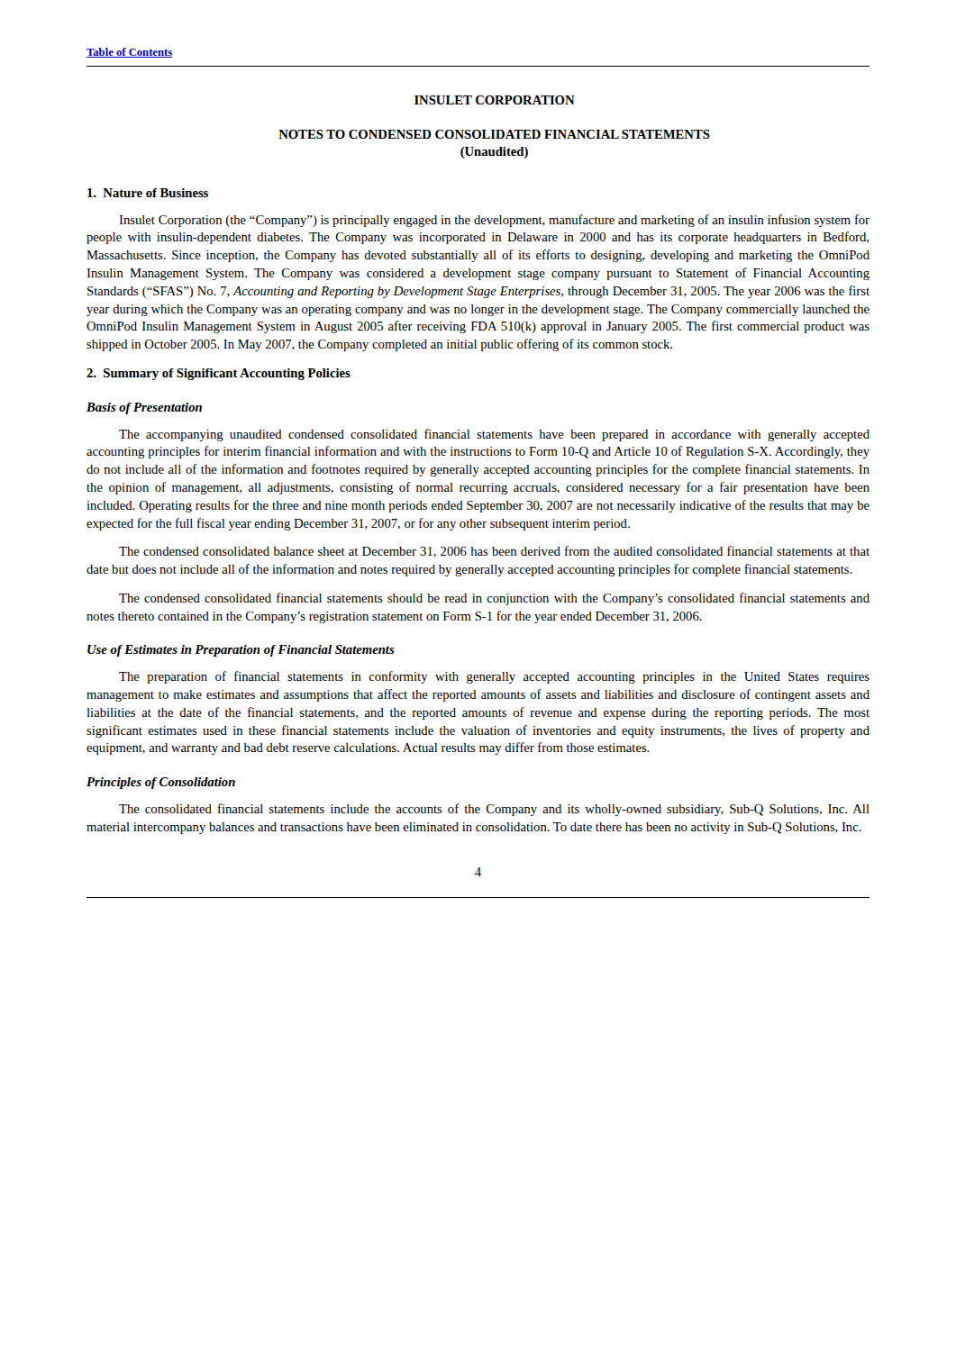Table of Contents
INSULET CORPORATION
NOTES TO CONDENSED CONSOLIDATED FINANCIAL STATEMENTS
(Unaudited)
1. Nature of Business
Insulet Corporation (the “Company”) is principally engaged in the development, manufacture and marketing of an insulin infusion system for people with insulin-dependent diabetes. The Company was incorporated in Delaware in 2000 and has its corporate headquarters in Bedford, Massachusetts. Since inception, the Company has devoted substantially all of its efforts to designing, developing and marketing the OmniPod Insulin Management System. The Company was considered a development stage company pursuant to Statement of Financial Accounting Standards (“SFAS”) No. 7, Accounting and Reporting by Development Stage Enterprises, through December 31, 2005. The year 2006 was the first year during which the Company was an operating company and was no longer in the development stage. The Company commercially launched the OmniPod Insulin Management System in August 2005 after receiving FDA 510(k) approval in January 2005. The first commercial product was shipped in October 2005. In May 2007, the Company completed an initial public offering of its common stock.
2. Summary of Significant Accounting Policies
Basis of Presentation
The accompanying unaudited condensed consolidated financial statements have been prepared in accordance with generally accepted accounting principles for interim financial information and with the instructions to Form 10-Q and Article 10 of Regulation S-X. Accordingly, they do not include all of the information and footnotes required by generally accepted accounting principles for the complete financial statements. In the opinion of management, all adjustments, consisting of normal recurring accruals, considered necessary for a fair presentation have been included. Operating results for the three and nine month periods ended September 30, 2007 are not necessarily indicative of the results that may be expected for the full fiscal year ending December 31, 2007, or for any other subsequent interim period.
The condensed consolidated balance sheet at December 31, 2006 has been derived from the audited consolidated financial statements at that date but does not include all of the information and notes required by generally accepted accounting principles for complete financial statements.
The condensed consolidated financial statements should be read in conjunction with the Company’s consolidated financial statements and notes thereto contained in the Company’s registration statement on Form S-1 for the year ended December 31, 2006.
Use of Estimates in Preparation of Financial Statements
The preparation of financial statements in conformity with generally accepted accounting principles in the United States requires management to make estimates and assumptions that affect the reported amounts of assets and liabilities and disclosure of contingent assets and liabilities at the date of the financial statements, and the reported amounts of revenue and expense during the reporting periods. The most significant estimates used in these financial statements include the valuation of inventories and equity instruments, the lives of property and equipment, and warranty and bad debt reserve calculations. Actual results may differ from those estimates.
Principles of Consolidation
The consolidated financial statements include the accounts of the Company and its wholly-owned subsidiary, Sub-Q Solutions, Inc. All material intercompany balances and transactions have been eliminated in consolidation. To date there has been no activity in Sub-Q Solutions, Inc.
4